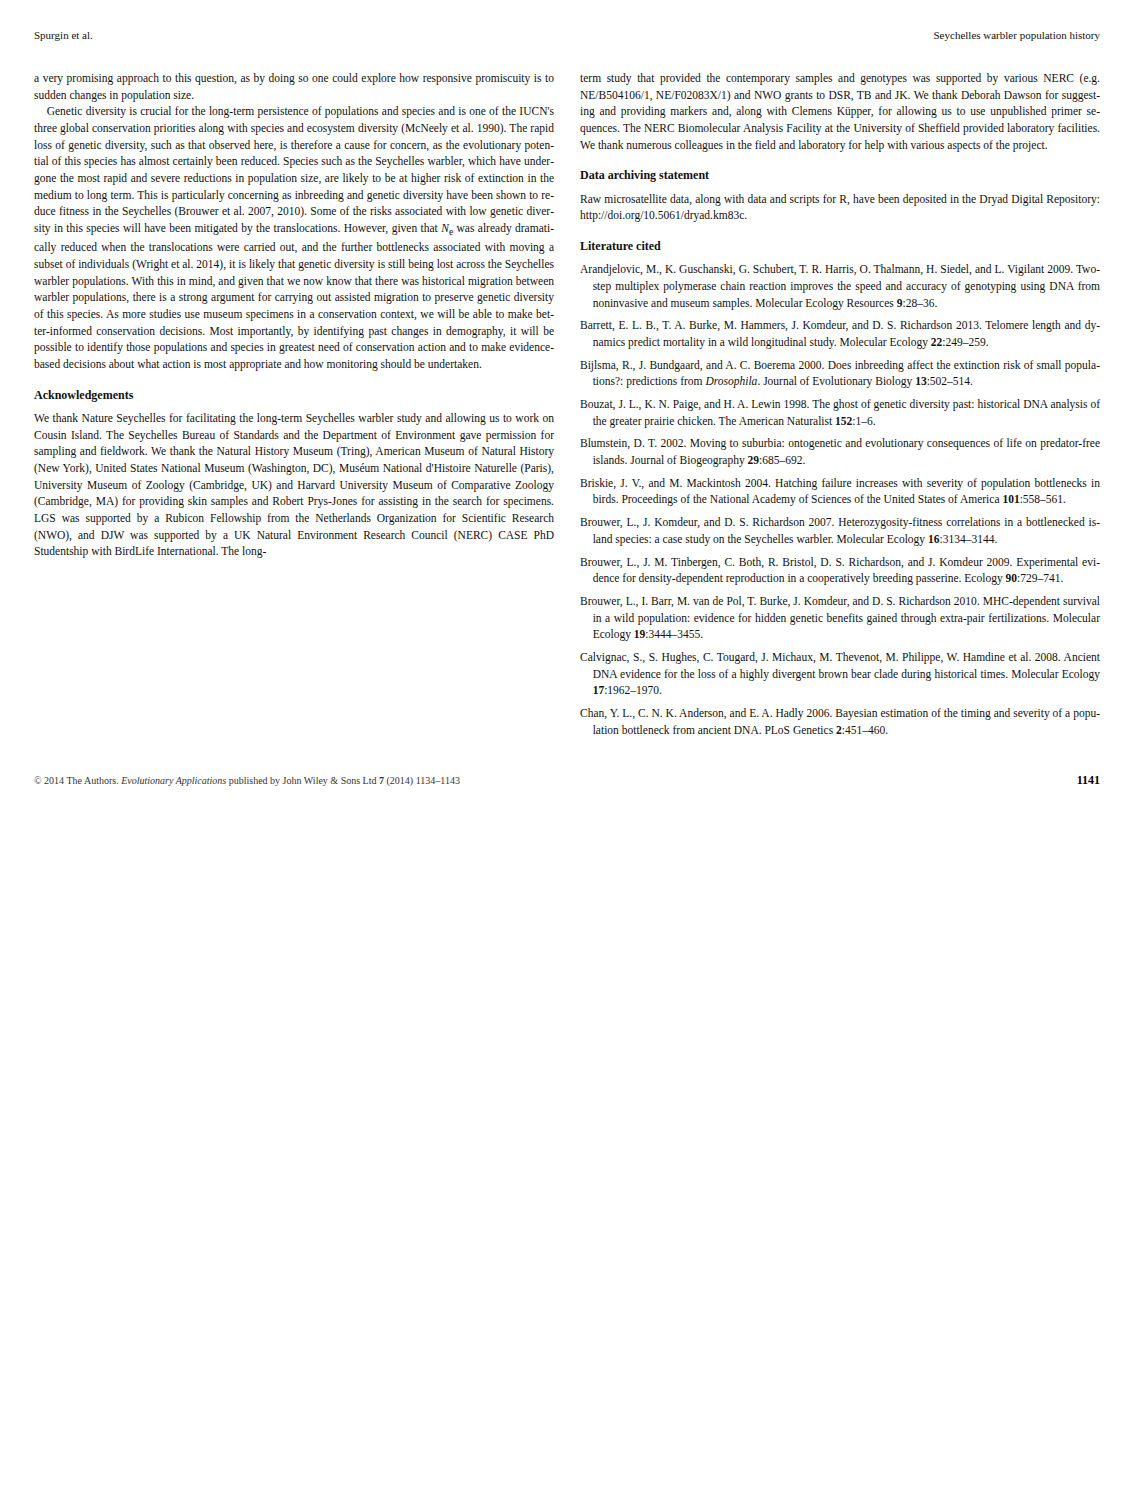Spurgin et al.
Seychelles warbler population history
a very promising approach to this question, as by doing so one could explore how responsive promiscuity is to sudden changes in population size.
Genetic diversity is crucial for the long-term persistence of populations and species and is one of the IUCN's three global conservation priorities along with species and ecosystem diversity (McNeely et al. 1990). The rapid loss of genetic diversity, such as that observed here, is therefore a cause for concern, as the evolutionary potential of this species has almost certainly been reduced. Species such as the Seychelles warbler, which have undergone the most rapid and severe reductions in population size, are likely to be at higher risk of extinction in the medium to long term. This is particularly concerning as inbreeding and genetic diversity have been shown to reduce fitness in the Seychelles (Brouwer et al. 2007, 2010). Some of the risks associated with low genetic diversity in this species will have been mitigated by the translocations. However, given that Ne was already dramatically reduced when the translocations were carried out, and the further bottlenecks associated with moving a subset of individuals (Wright et al. 2014), it is likely that genetic diversity is still being lost across the Seychelles warbler populations. With this in mind, and given that we now know that there was historical migration between warbler populations, there is a strong argument for carrying out assisted migration to preserve genetic diversity of this species. As more studies use museum specimens in a conservation context, we will be able to make better-informed conservation decisions. Most importantly, by identifying past changes in demography, it will be possible to identify those populations and species in greatest need of conservation action and to make evidence-based decisions about what action is most appropriate and how monitoring should be undertaken.
Acknowledgements
We thank Nature Seychelles for facilitating the long-term Seychelles warbler study and allowing us to work on Cousin Island. The Seychelles Bureau of Standards and the Department of Environment gave permission for sampling and fieldwork. We thank the Natural History Museum (Tring), American Museum of Natural History (New York), United States National Museum (Washington, DC), Muséum National d'Histoire Naturelle (Paris), University Museum of Zoology (Cambridge, UK) and Harvard University Museum of Comparative Zoology (Cambridge, MA) for providing skin samples and Robert Prys-Jones for assisting in the search for specimens. LGS was supported by a Rubicon Fellowship from the Netherlands Organization for Scientific Research (NWO), and DJW was supported by a UK Natural Environment Research Council (NERC) CASE PhD Studentship with BirdLife International. The long-
term study that provided the contemporary samples and genotypes was supported by various NERC (e.g. NE/B504106/1, NE/F02083X/1) and NWO grants to DSR, TB and JK. We thank Deborah Dawson for suggesting and providing markers and, along with Clemens Küpper, for allowing us to use unpublished primer sequences. The NERC Biomolecular Analysis Facility at the University of Sheffield provided laboratory facilities. We thank numerous colleagues in the field and laboratory for help with various aspects of the project.
Data archiving statement
Raw microsatellite data, along with data and scripts for R, have been deposited in the Dryad Digital Repository: http://doi.org/10.5061/dryad.km83c.
Literature cited
Arandjelovic, M., K. Guschanski, G. Schubert, T. R. Harris, O. Thalmann, H. Siedel, and L. Vigilant 2009. Two-step multiplex polymerase chain reaction improves the speed and accuracy of genotyping using DNA from noninvasive and museum samples. Molecular Ecology Resources 9:28–36.
Barrett, E. L. B., T. A. Burke, M. Hammers, J. Komdeur, and D. S. Richardson 2013. Telomere length and dynamics predict mortality in a wild longitudinal study. Molecular Ecology 22:249–259.
Bijlsma, R., J. Bundgaard, and A. C. Boerema 2000. Does inbreeding affect the extinction risk of small populations?: predictions from Drosophila. Journal of Evolutionary Biology 13:502–514.
Bouzat, J. L., K. N. Paige, and H. A. Lewin 1998. The ghost of genetic diversity past: historical DNA analysis of the greater prairie chicken. The American Naturalist 152:1–6.
Blumstein, D. T. 2002. Moving to suburbia: ontogenetic and evolutionary consequences of life on predator-free islands. Journal of Biogeography 29:685–692.
Briskie, J. V., and M. Mackintosh 2004. Hatching failure increases with severity of population bottlenecks in birds. Proceedings of the National Academy of Sciences of the United States of America 101:558–561.
Brouwer, L., J. Komdeur, and D. S. Richardson 2007. Heterozygosity-fitness correlations in a bottlenecked island species: a case study on the Seychelles warbler. Molecular Ecology 16:3134–3144.
Brouwer, L., J. M. Tinbergen, C. Both, R. Bristol, D. S. Richardson, and J. Komdeur 2009. Experimental evidence for density-dependent reproduction in a cooperatively breeding passerine. Ecology 90:729–741.
Brouwer, L., I. Barr, M. van de Pol, T. Burke, J. Komdeur, and D. S. Richardson 2010. MHC-dependent survival in a wild population: evidence for hidden genetic benefits gained through extra-pair fertilizations. Molecular Ecology 19:3444–3455.
Calvignac, S., S. Hughes, C. Tougard, J. Michaux, M. Thevenot, M. Philippe, W. Hamdine et al. 2008. Ancient DNA evidence for the loss of a highly divergent brown bear clade during historical times. Molecular Ecology 17:1962–1970.
Chan, Y. L., C. N. K. Anderson, and E. A. Hadly 2006. Bayesian estimation of the timing and severity of a population bottleneck from ancient DNA. PLoS Genetics 2:451–460.
© 2014 The Authors. Evolutionary Applications published by John Wiley & Sons Ltd 7 (2014) 1134–1143
1141